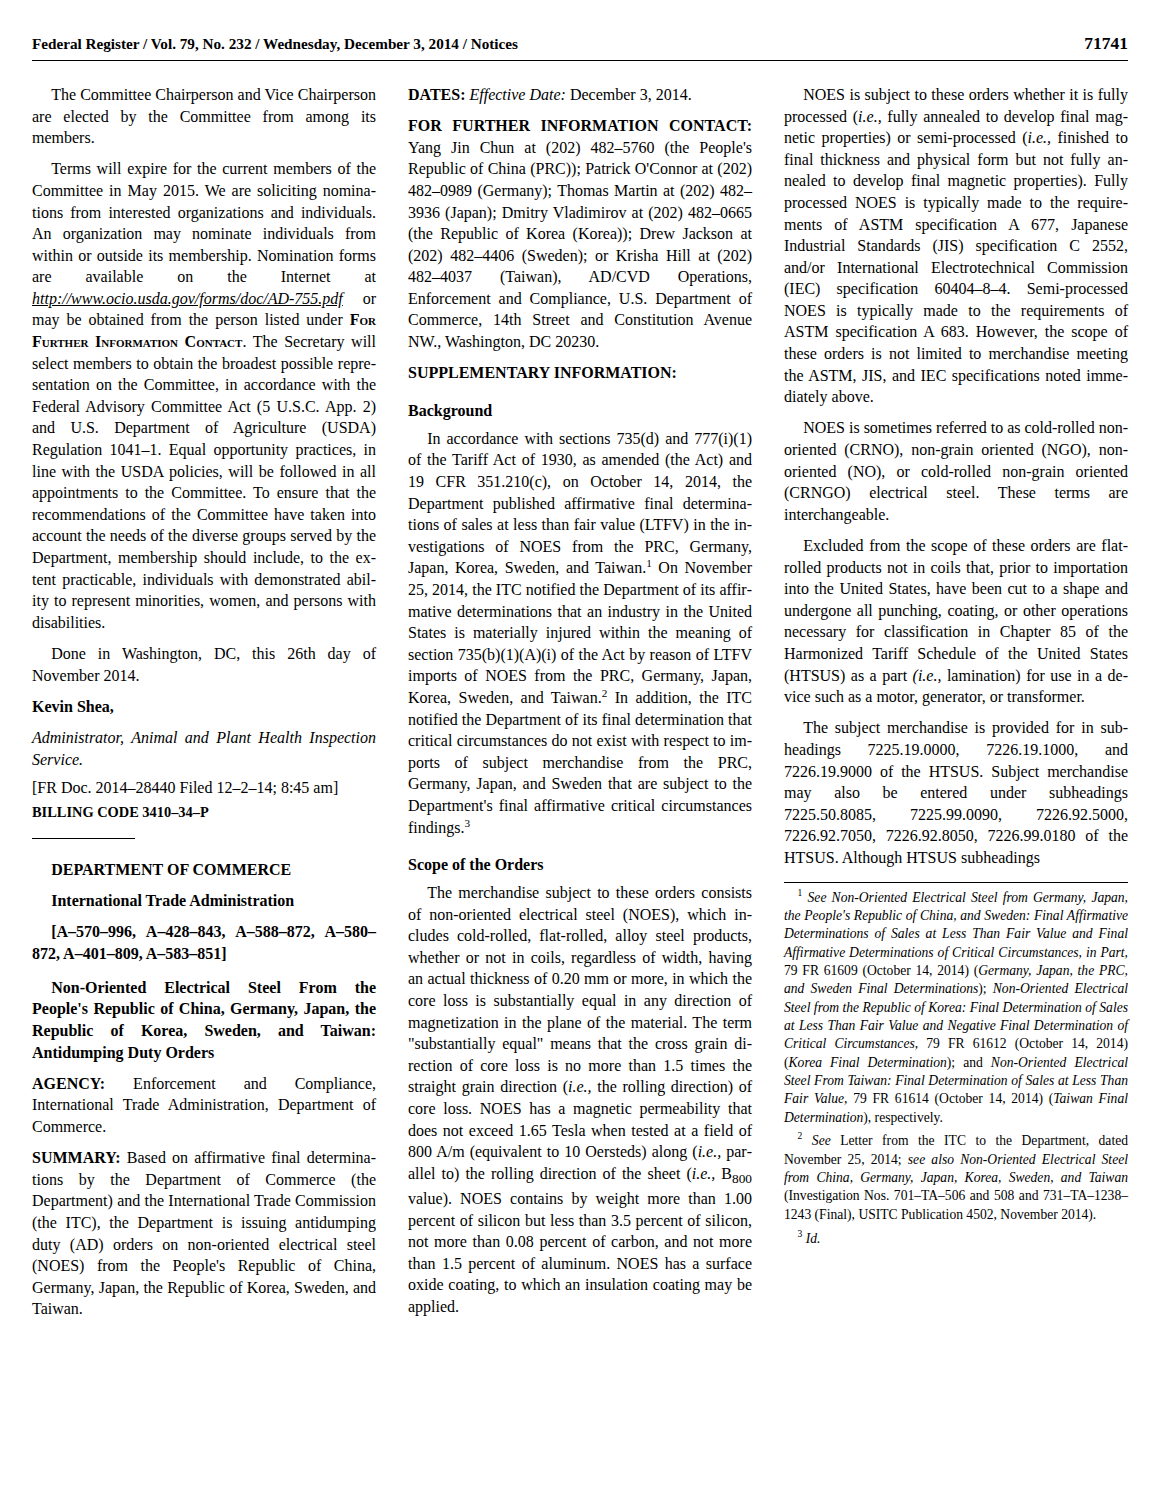Federal Register / Vol. 79, No. 232 / Wednesday, December 3, 2014 / Notices
71741
The Committee Chairperson and Vice Chairperson are elected by the Committee from among its members.
Terms will expire for the current members of the Committee in May 2015. We are soliciting nominations from interested organizations and individuals. An organization may nominate individuals from within or outside its membership. Nomination forms are available on the Internet at http://www.ocio.usda.gov/forms/doc/AD-755.pdf or may be obtained from the person listed under For Further Information Contact. The Secretary will select members to obtain the broadest possible representation on the Committee, in accordance with the Federal Advisory Committee Act (5 U.S.C. App. 2) and U.S. Department of Agriculture (USDA) Regulation 1041–1. Equal opportunity practices, in line with the USDA policies, will be followed in all appointments to the Committee. To ensure that the recommendations of the Committee have taken into account the needs of the diverse groups served by the Department, membership should include, to the extent practicable, individuals with demonstrated ability to represent minorities, women, and persons with disabilities.
Done in Washington, DC, this 26th day of November 2014.
Kevin Shea,
Administrator, Animal and Plant Health Inspection Service.
[FR Doc. 2014–28440 Filed 12–2–14; 8:45 am]
BILLING CODE 3410–34–P
DEPARTMENT OF COMMERCE
International Trade Administration
[A–570–996, A–428–843, A–588–872, A–580–872, A–401–809, A–583–851]
Non-Oriented Electrical Steel From the People's Republic of China, Germany, Japan, the Republic of Korea, Sweden, and Taiwan: Antidumping Duty Orders
AGENCY: Enforcement and Compliance, International Trade Administration, Department of Commerce.
SUMMARY: Based on affirmative final determinations by the Department of Commerce (the Department) and the International Trade Commission (the ITC), the Department is issuing antidumping duty (AD) orders on non-oriented electrical steel (NOES) from the People's Republic of China, Germany, Japan, the Republic of Korea, Sweden, and Taiwan.
DATES: Effective Date: December 3, 2014.
FOR FURTHER INFORMATION CONTACT: Yang Jin Chun at (202) 482–5760 (the People's Republic of China (PRC)); Patrick O'Connor at (202) 482–0989 (Germany); Thomas Martin at (202) 482–3936 (Japan); Dmitry Vladimirov at (202) 482–0665 (the Republic of Korea (Korea)); Drew Jackson at (202) 482–4406 (Sweden); or Krisha Hill at (202) 482–4037 (Taiwan), AD/CVD Operations, Enforcement and Compliance, U.S. Department of Commerce, 14th Street and Constitution Avenue NW., Washington, DC 20230.
SUPPLEMENTARY INFORMATION:
Background
In accordance with sections 735(d) and 777(i)(1) of the Tariff Act of 1930, as amended (the Act) and 19 CFR 351.210(c), on October 14, 2014, the Department published affirmative final determinations of sales at less than fair value (LTFV) in the investigations of NOES from the PRC, Germany, Japan, Korea, Sweden, and Taiwan.1 On November 25, 2014, the ITC notified the Department of its affirmative determinations that an industry in the United States is materially injured within the meaning of section 735(b)(1)(A)(i) of the Act by reason of LTFV imports of NOES from the PRC, Germany, Japan, Korea, Sweden, and Taiwan.2 In addition, the ITC notified the Department of its final determination that critical circumstances do not exist with respect to imports of subject merchandise from the PRC, Germany, Japan, and Sweden that are subject to the Department's final affirmative critical circumstances findings.3
Scope of the Orders
The merchandise subject to these orders consists of non-oriented electrical steel (NOES), which includes cold-rolled, flat-rolled, alloy steel products, whether or not in coils, regardless of width, having an actual thickness of 0.20 mm or more, in which the core loss is substantially equal in any direction of magnetization in the plane of the material. The term "substantially equal" means that the cross grain direction of core loss is no more than 1.5 times the straight grain direction (i.e., the rolling direction) of core loss. NOES has a magnetic permeability that does not exceed 1.65 Tesla when tested at a field of 800 A/m (equivalent to 10 Oersteds) along (i.e., parallel to) the rolling direction of the sheet (i.e., B800 value). NOES contains by weight more than 1.00 percent of silicon but less than 3.5 percent of silicon, not more than 0.08 percent of carbon, and not more than 1.5 percent of aluminum. NOES has a surface oxide coating, to which an insulation coating may be applied.
NOES is subject to these orders whether it is fully processed (i.e., fully annealed to develop final magnetic properties) or semi-processed (i.e., finished to final thickness and physical form but not fully annealed to develop final magnetic properties). Fully processed NOES is typically made to the requirements of ASTM specification A 677, Japanese Industrial Standards (JIS) specification C 2552, and/or International Electrotechnical Commission (IEC) specification 60404–8–4. Semi-processed NOES is typically made to the requirements of ASTM specification A 683. However, the scope of these orders is not limited to merchandise meeting the ASTM, JIS, and IEC specifications noted immediately above.
NOES is sometimes referred to as cold-rolled non-oriented (CRNO), non-grain oriented (NGO), non-oriented (NO), or cold-rolled non-grain oriented (CRNGO) electrical steel. These terms are interchangeable.
Excluded from the scope of these orders are flat-rolled products not in coils that, prior to importation into the United States, have been cut to a shape and undergone all punching, coating, or other operations necessary for classification in Chapter 85 of the Harmonized Tariff Schedule of the United States (HTSUS) as a part (i.e., lamination) for use in a device such as a motor, generator, or transformer.
The subject merchandise is provided for in subheadings 7225.19.0000, 7226.19.1000, and 7226.19.9000 of the HTSUS. Subject merchandise may also be entered under subheadings 7225.50.8085, 7225.99.0090, 7226.92.5000, 7226.92.7050, 7226.92.8050, 7226.99.0180 of the HTSUS. Although HTSUS subheadings
1 See Non-Oriented Electrical Steel from Germany, Japan, the People's Republic of China, and Sweden: Final Affirmative Determinations of Sales at Less Than Fair Value and Final Affirmative Determinations of Critical Circumstances, in Part, 79 FR 61609 (October 14, 2014) (Germany, Japan, the PRC, and Sweden Final Determinations); Non-Oriented Electrical Steel from the Republic of Korea: Final Determination of Sales at Less Than Fair Value and Negative Final Determination of Critical Circumstances, 79 FR 61612 (October 14, 2014) (Korea Final Determination); and Non-Oriented Electrical Steel From Taiwan: Final Determination of Sales at Less Than Fair Value, 79 FR 61614 (October 14, 2014) (Taiwan Final Determination), respectively.
2 See Letter from the ITC to the Department, dated November 25, 2014; see also Non-Oriented Electrical Steel from China, Germany, Japan, Korea, Sweden, and Taiwan (Investigation Nos. 701–TA–506 and 508 and 731–TA–1238–1243 (Final), USITC Publication 4502, November 2014).
3 Id.